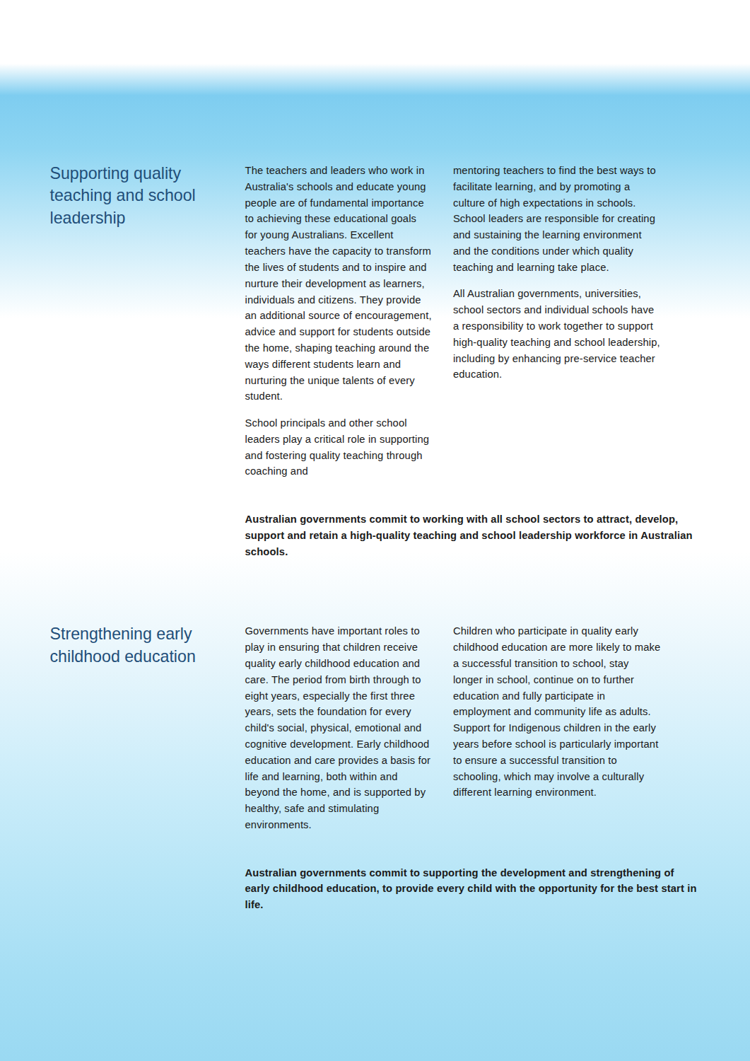Supporting quality teaching and school leadership
The teachers and leaders who work in Australia's schools and educate young people are of fundamental importance to achieving these educational goals for young Australians. Excellent teachers have the capacity to transform the lives of students and to inspire and nurture their development as learners, individuals and citizens. They provide an additional source of encouragement, advice and support for students outside the home, shaping teaching around the ways different students learn and nurturing the unique talents of every student.
School principals and other school leaders play a critical role in supporting and fostering quality teaching through coaching and
mentoring teachers to find the best ways to facilitate learning, and by promoting a culture of high expectations in schools. School leaders are responsible for creating and sustaining the learning environment and the conditions under which quality teaching and learning take place.
All Australian governments, universities, school sectors and individual schools have a responsibility to work together to support high-quality teaching and school leadership, including by enhancing pre-service teacher education.
Australian governments commit to working with all school sectors to attract, develop, support and retain a high-quality teaching and school leadership workforce in Australian schools.
Strengthening early childhood education
Governments have important roles to play in ensuring that children receive quality early childhood education and care. The period from birth through to eight years, especially the first three years, sets the foundation for every child's social, physical, emotional and cognitive development. Early childhood education and care provides a basis for life and learning, both within and beyond the home, and is supported by healthy, safe and stimulating environments.
Children who participate in quality early childhood education are more likely to make a successful transition to school, stay longer in school, continue on to further education and fully participate in employment and community life as adults. Support for Indigenous children in the early years before school is particularly important to ensure a successful transition to schooling, which may involve a culturally different learning environment.
Australian governments commit to supporting the development and strengthening of early childhood education, to provide every child with the opportunity for the best start in life.